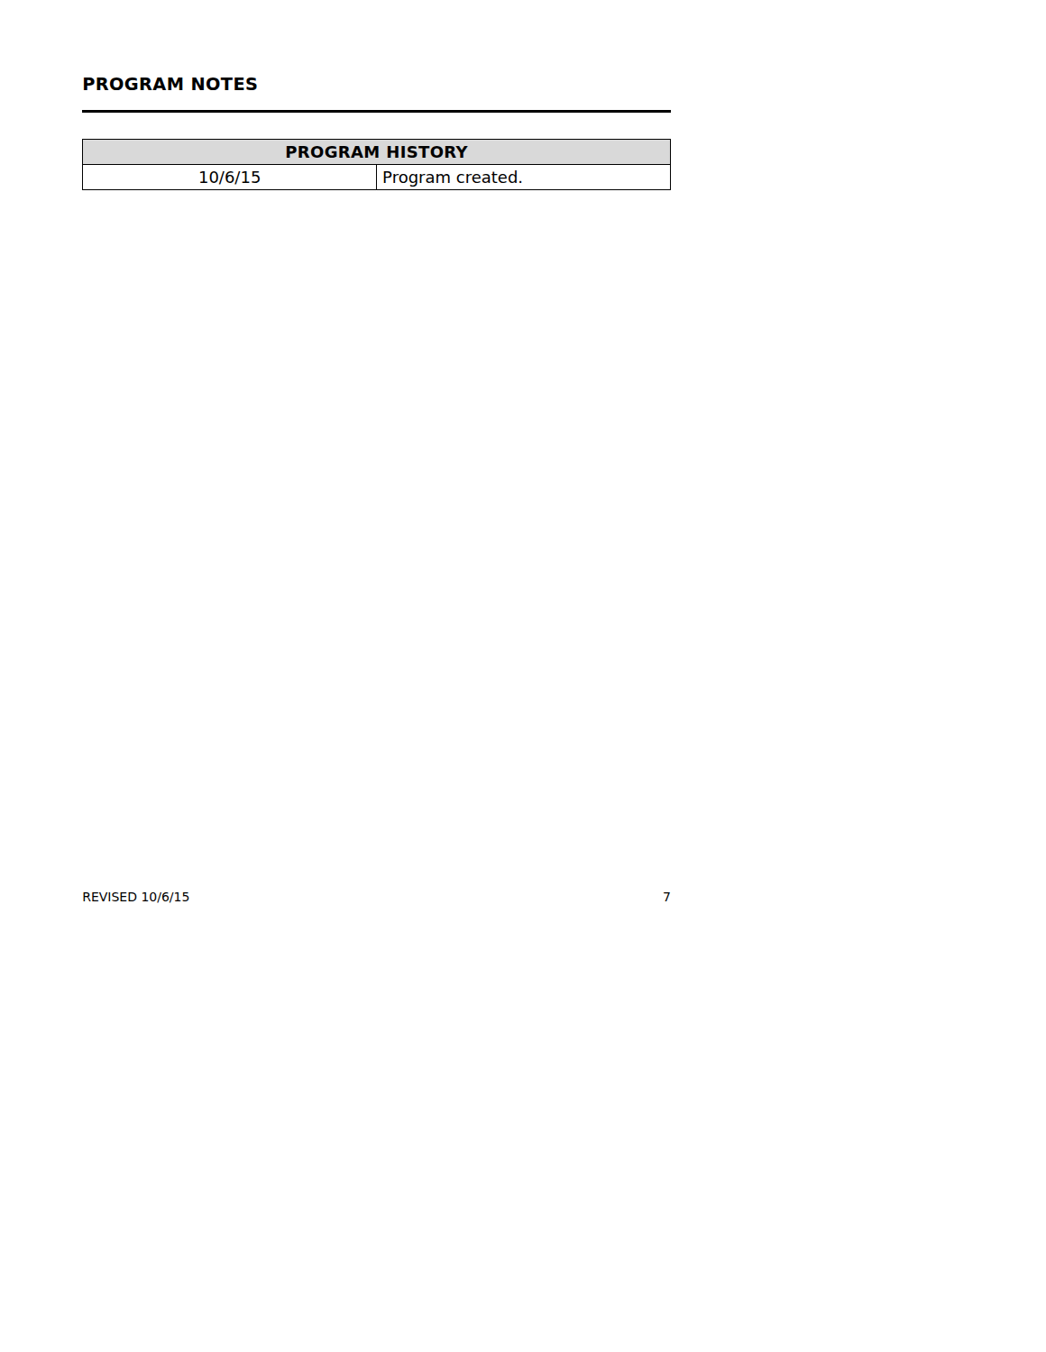PROGRAM NOTES
| PROGRAM HISTORY |
| --- |
| 10/6/15 | Program created. |
REVISED 10/6/15 7